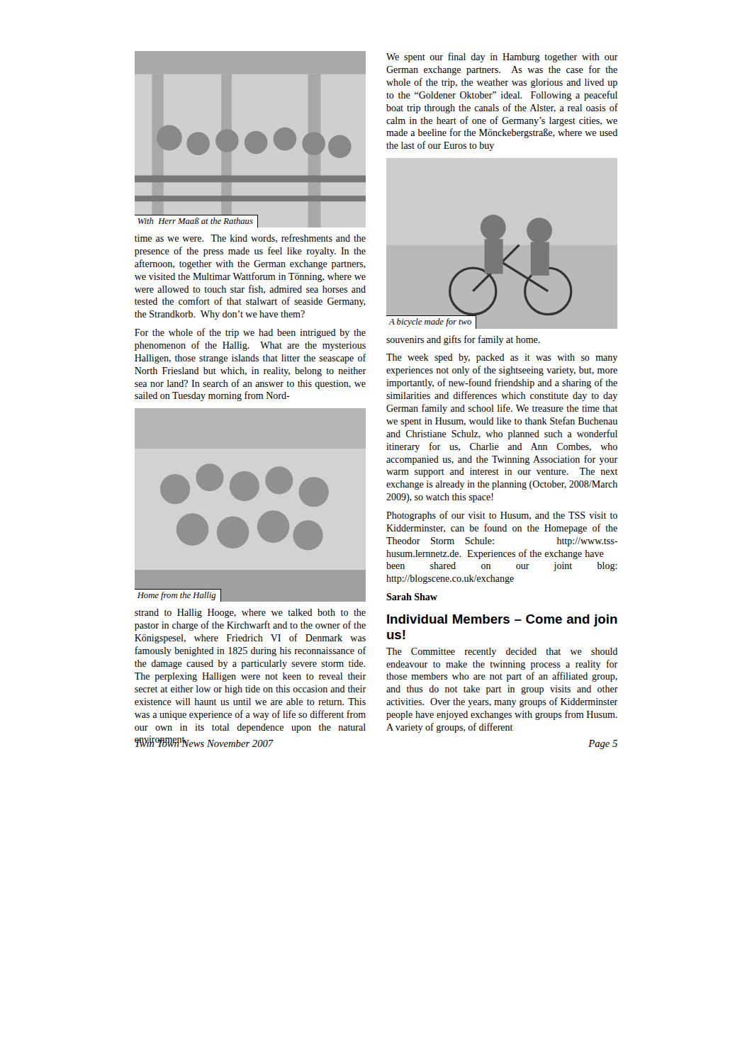With Herr Maaß at the Rathaus
time as we were. The kind words, refreshments and the presence of the press made us feel like royalty. In the afternoon, together with the German exchange partners, we visited the Multimar Wattforum in Tönning, where we were allowed to touch star fish, admired sea horses and tested the comfort of that stalwart of seaside Germany, the Strandkorb. Why don’t we have them?
For the whole of the trip we had been intrigued by the phenomenon of the Hallig. What are the mysterious Halligen, those strange islands that litter the seascape of North Friesland but which, in reality, belong to neither sea nor land? In search of an answer to this question, we sailed on Tuesday morning from Nord-
Home from the Hallig
strand to Hallig Hooge, where we talked both to the pastor in charge of the Kirchwarft and to the owner of the Königspesel, where Friedrich VI of Denmark was famously benighted in 1825 during his reconnaissance of the damage caused by a particularly severe storm tide. The perplexing Halligen were not keen to reveal their secret at either low or high tide on this occasion and their existence will haunt us until we are able to return. This was a unique experience of a way of life so different from our own in its total dependence upon the natural environment.
We spent our final day in Hamburg together with our German exchange partners. As was the case for the whole of the trip, the weather was glorious and lived up to the “Goldener Oktober” ideal. Following a peaceful boat trip through the canals of the Alster, a real oasis of calm in the heart of one of Germany’s largest cities, we made a beeline for the Mönckebergstraße, where we used the last of our Euros to buy
A bicycle made for two
souvenirs and gifts for family at home.
The week sped by, packed as it was with so many experiences not only of the sightseeing variety, but, more importantly, of new-found friendship and a sharing of the similarities and differences which constitute day to day German family and school life. We treasure the time that we spent in Husum, would like to thank Stefan Buchenau and Christiane Schulz, who planned such a wonderful itinerary for us, Charlie and Ann Combes, who accompanied us, and the Twinning Association for your warm support and interest in our venture. The next exchange is already in the planning (October, 2008/March 2009), so watch this space!
Photographs of our visit to Husum, and the TSS visit to Kidderminster, can be found on the Homepage of the Theodor Storm Schule: http://www.tss-husum.lernnetz.de. Experiences of the exchange have been shared on our joint blog: http://blogscene.co.uk/exchange
Sarah Shaw
Individual Members – Come and join us!
The Committee recently decided that we should endeavour to make the twinning process a reality for those members who are not part of an affiliated group, and thus do not take part in group visits and other activities. Over the years, many groups of Kidderminster people have enjoyed exchanges with groups from Husum. A variety of groups, of different
Twin Town News November 2007 Page 5